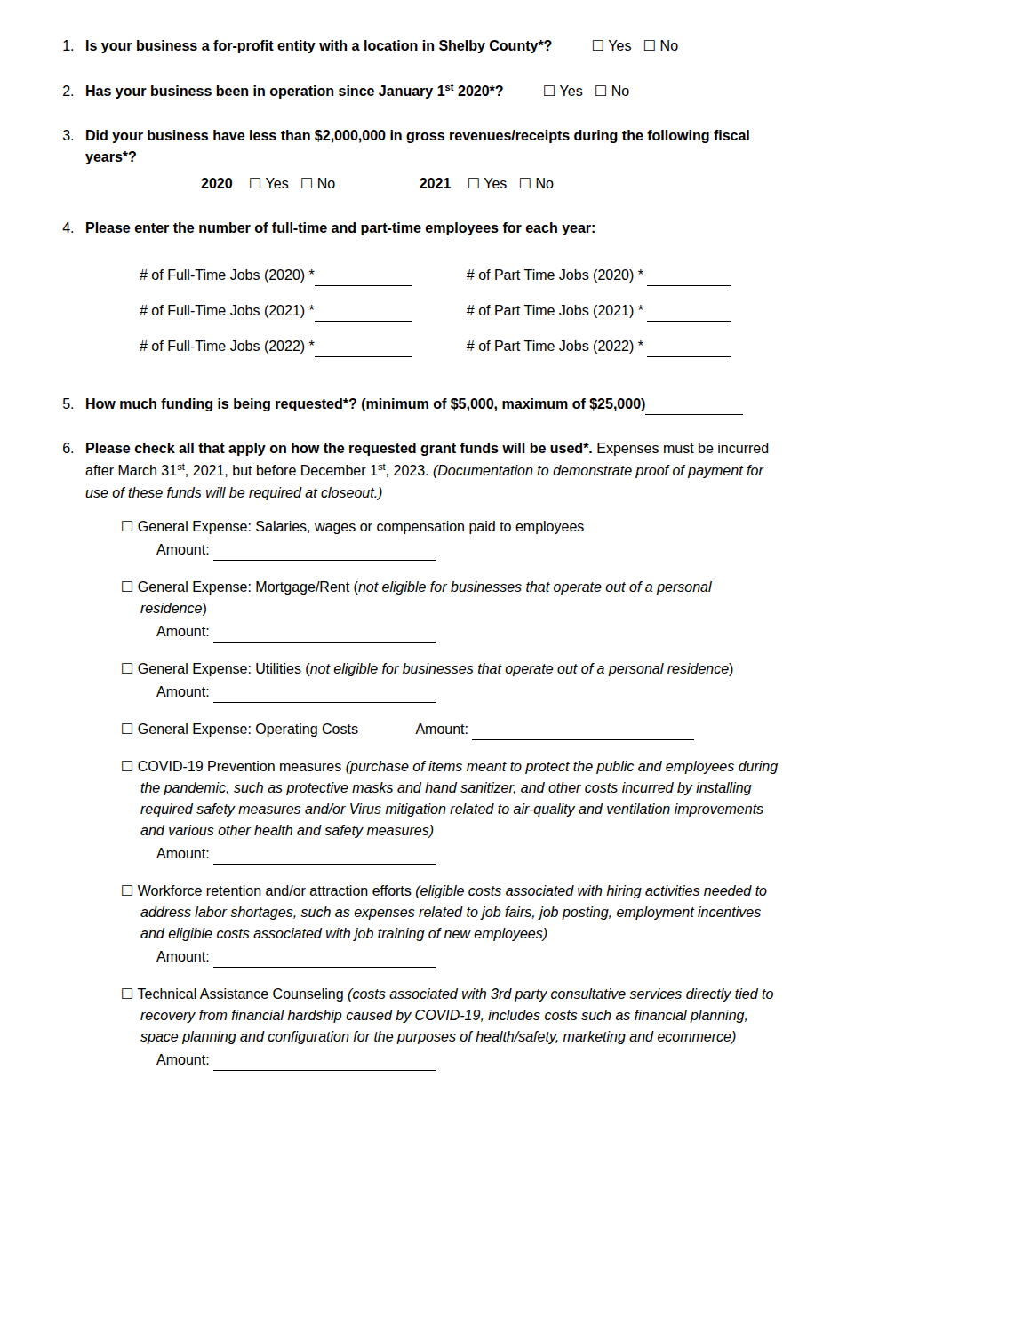Is your business a for-profit entity with a location in Shelby County*? ☐ Yes ☐ No
Has your business been in operation since January 1st 2020*? ☐ Yes ☐ No
Did your business have less than $2,000,000 in gross revenues/receipts during the following fiscal years*?
2020 ☐ Yes ☐ No 2021 ☐ Yes ☐ No
Please enter the number of full-time and part-time employees for each year:
| # of Full-Time Jobs (2020) * | # of Part Time Jobs (2020) * |
| # of Full-Time Jobs (2021) * | # of Part Time Jobs (2021) * |
| # of Full-Time Jobs (2022) * | # of Part Time Jobs (2022) * |
How much funding is being requested*? (minimum of $5,000, maximum of $25,000)
Please check all that apply on how the requested grant funds will be used*. Expenses must be incurred after March 31st, 2021, but before December 1st, 2023. (Documentation to demonstrate proof of payment for use of these funds will be required at closeout.)
☐ General Expense: Salaries, wages or compensation paid to employees
Amount:
☐ General Expense: Mortgage/Rent (not eligible for businesses that operate out of a personal residence)
Amount:
☐ General Expense: Utilities (not eligible for businesses that operate out of a personal residence)
Amount:
☐ General Expense: Operating Costs Amount:
☐ COVID-19 Prevention measures (purchase of items meant to protect the public and employees during the pandemic, such as protective masks and hand sanitizer, and other costs incurred by installing required safety measures and/or Virus mitigation related to air-quality and ventilation improvements and various other health and safety measures)
Amount:
☐ Workforce retention and/or attraction efforts (eligible costs associated with hiring activities needed to address labor shortages, such as expenses related to job fairs, job posting, employment incentives and eligible costs associated with job training of new employees)
Amount:
☐ Technical Assistance Counseling (costs associated with 3rd party consultative services directly tied to recovery from financial hardship caused by COVID-19, includes costs such as financial planning, space planning and configuration for the purposes of health/safety, marketing and ecommerce)
Amount: